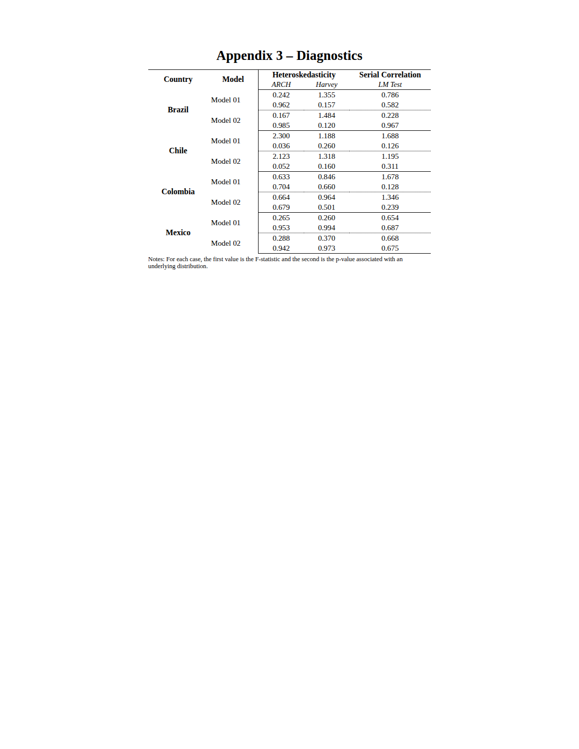Appendix 3 – Diagnostics
| Country | Model | Heteroskedasticity | Serial Correlation |
| --- | --- | --- | --- |
| ARCH | Harvey | LM Test |
| Brazil | Model 01 | 0.242 | 1.355 | 0.786 |
| 0.962 | 0.157 | 0.582 |
| Model 02 | 0.167 | 1.484 | 0.228 |
| 0.985 | 0.120 | 0.967 |
| Chile | Model 01 | 2.300 | 1.188 | 1.688 |
| 0.036 | 0.260 | 0.126 |
| Model 02 | 2.123 | 1.318 | 1.195 |
| 0.052 | 0.160 | 0.311 |
| Colombia | Model 01 | 0.633 | 0.846 | 1.678 |
| 0.704 | 0.660 | 0.128 |
| Model 02 | 0.664 | 0.964 | 1.346 |
| 0.679 | 0.501 | 0.239 |
| Mexico | Model 01 | 0.265 | 0.260 | 0.654 |
| 0.953 | 0.994 | 0.687 |
| Model 02 | 0.288 | 0.370 | 0.668 |
| 0.942 | 0.973 | 0.675 |
Notes: For each case, the first value is the F-statistic and the second is the p-value associated with an underlying distribution.